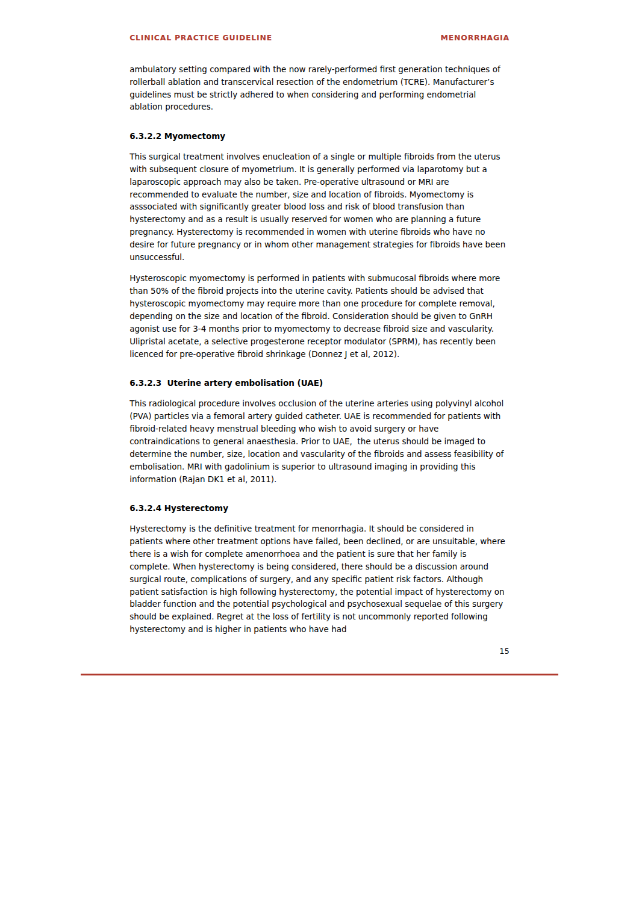Clinical Practice Guideline Menorrhagia
ambulatory setting compared with the now rarely-performed first generation techniques of rollerball ablation and transcervical resection of the endometrium (TCRE). Manufacturer’s guidelines must be strictly adhered to when considering and performing endometrial ablation procedures.
6.3.2.2 Myomectomy
This surgical treatment involves enucleation of a single or multiple fibroids from the uterus with subsequent closure of myometrium. It is generally performed via laparotomy but a laparoscopic approach may also be taken. Pre-operative ultrasound or MRI are recommended to evaluate the number, size and location of fibroids. Myomectomy is asssociated with significantly greater blood loss and risk of blood transfusion than hysterectomy and as a result is usually reserved for women who are planning a future pregnancy. Hysterectomy is recommended in women with uterine fibroids who have no desire for future pregnancy or in whom other management strategies for fibroids have been unsuccessful.
Hysteroscopic myomectomy is performed in patients with submucosal fibroids where more than 50% of the fibroid projects into the uterine cavity. Patients should be advised that hysteroscopic myomectomy may require more than one procedure for complete removal, depending on the size and location of the fibroid. Consideration should be given to GnRH agonist use for 3-4 months prior to myomectomy to decrease fibroid size and vascularity. Ulipristal acetate, a selective progesterone receptor modulator (SPRM), has recently been licenced for pre-operative fibroid shrinkage (Donnez J et al, 2012).
6.3.2.3 Uterine artery embolisation (UAE)
This radiological procedure involves occlusion of the uterine arteries using polyvinyl alcohol (PVA) particles via a femoral artery guided catheter. UAE is recommended for patients with fibroid-related heavy menstrual bleeding who wish to avoid surgery or have contraindications to general anaesthesia. Prior to UAE, the uterus should be imaged to determine the number, size, location and vascularity of the fibroids and assess feasibility of embolisation. MRI with gadolinium is superior to ultrasound imaging in providing this information (Rajan DK1 et al, 2011).
6.3.2.4 Hysterectomy
Hysterectomy is the definitive treatment for menorrhagia. It should be considered in patients where other treatment options have failed, been declined, or are unsuitable, where there is a wish for complete amenorrhoea and the patient is sure that her family is complete. When hysterectomy is being considered, there should be a discussion around surgical route, complications of surgery, and any specific patient risk factors. Although patient satisfaction is high following hysterectomy, the potential impact of hysterectomy on bladder function and the potential psychological and psychosexual sequelae of this surgery should be explained. Regret at the loss of fertility is not uncommonly reported following hysterectomy and is higher in patients who have had
15